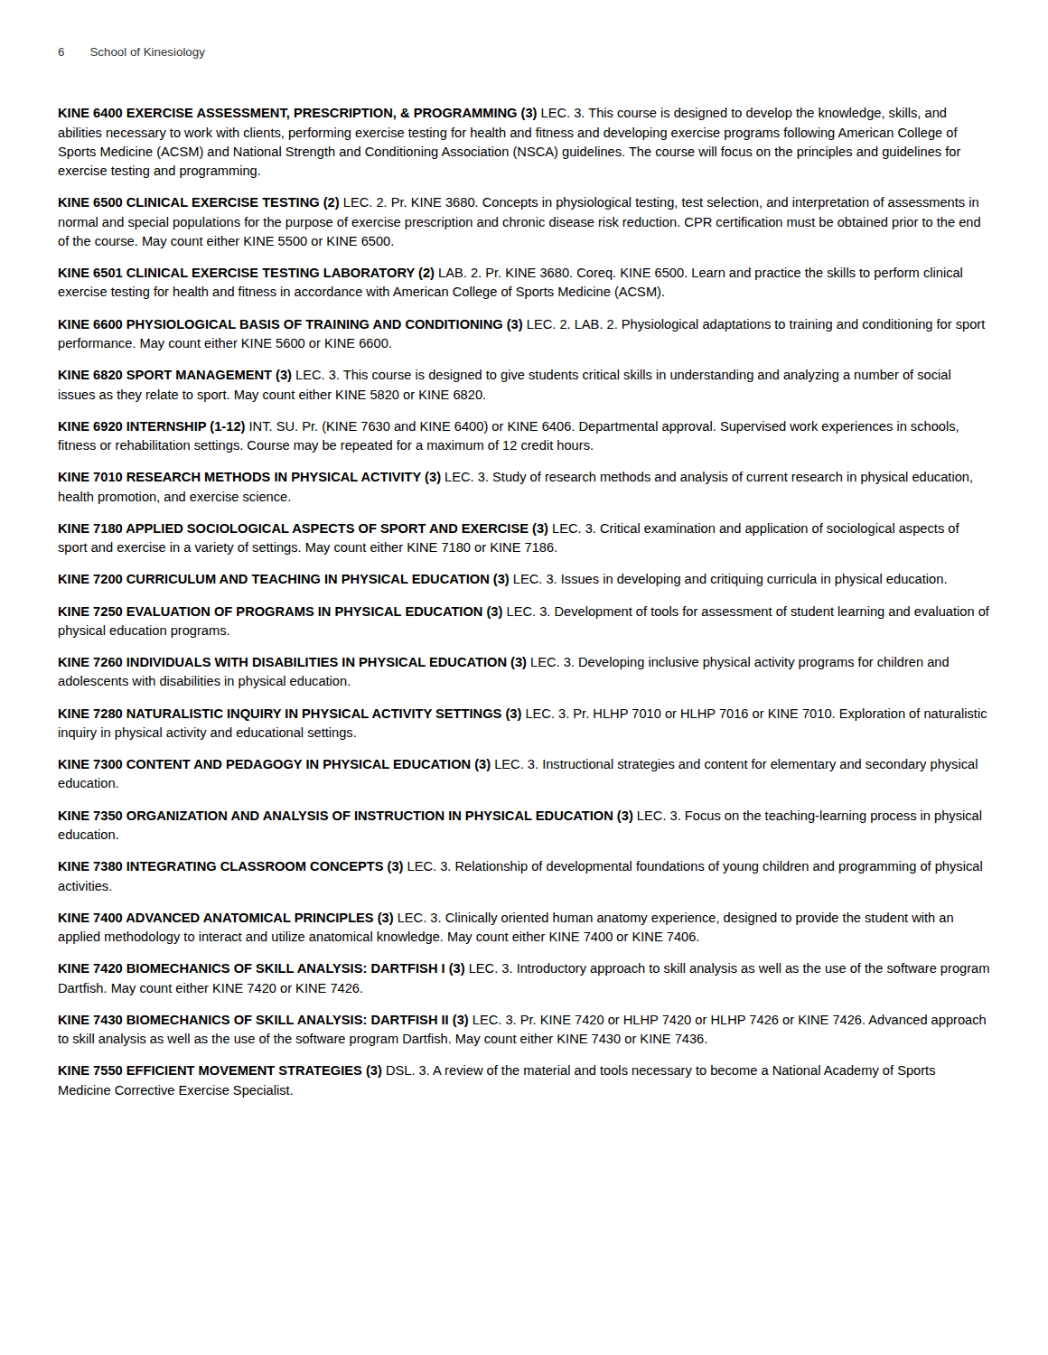6 School of Kinesiology
KINE 6400 EXERCISE ASSESSMENT, PRESCRIPTION, & PROGRAMMING (3) LEC. 3. This course is designed to develop the knowledge, skills, and abilities necessary to work with clients, performing exercise testing for health and fitness and developing exercise programs following American College of Sports Medicine (ACSM) and National Strength and Conditioning Association (NSCA) guidelines. The course will focus on the principles and guidelines for exercise testing and programming.
KINE 6500 CLINICAL EXERCISE TESTING (2) LEC. 2. Pr. KINE 3680. Concepts in physiological testing, test selection, and interpretation of assessments in normal and special populations for the purpose of exercise prescription and chronic disease risk reduction. CPR certification must be obtained prior to the end of the course. May count either KINE 5500 or KINE 6500.
KINE 6501 CLINICAL EXERCISE TESTING LABORATORY (2) LAB. 2. Pr. KINE 3680. Coreq. KINE 6500. Learn and practice the skills to perform clinical exercise testing for health and fitness in accordance with American College of Sports Medicine (ACSM).
KINE 6600 PHYSIOLOGICAL BASIS OF TRAINING AND CONDITIONING (3) LEC. 2. LAB. 2. Physiological adaptations to training and conditioning for sport performance. May count either KINE 5600 or KINE 6600.
KINE 6820 SPORT MANAGEMENT (3) LEC. 3. This course is designed to give students critical skills in understanding and analyzing a number of social issues as they relate to sport. May count either KINE 5820 or KINE 6820.
KINE 6920 INTERNSHIP (1-12) INT. SU. Pr. (KINE 7630 and KINE 6400) or KINE 6406. Departmental approval. Supervised work experiences in schools, fitness or rehabilitation settings. Course may be repeated for a maximum of 12 credit hours.
KINE 7010 RESEARCH METHODS IN PHYSICAL ACTIVITY (3) LEC. 3. Study of research methods and analysis of current research in physical education, health promotion, and exercise science.
KINE 7180 APPLIED SOCIOLOGICAL ASPECTS OF SPORT AND EXERCISE (3) LEC. 3. Critical examination and application of sociological aspects of sport and exercise in a variety of settings. May count either KINE 7180 or KINE 7186.
KINE 7200 CURRICULUM AND TEACHING IN PHYSICAL EDUCATION (3) LEC. 3. Issues in developing and critiquing curricula in physical education.
KINE 7250 EVALUATION OF PROGRAMS IN PHYSICAL EDUCATION (3) LEC. 3. Development of tools for assessment of student learning and evaluation of physical education programs.
KINE 7260 INDIVIDUALS WITH DISABILITIES IN PHYSICAL EDUCATION (3) LEC. 3. Developing inclusive physical activity programs for children and adolescents with disabilities in physical education.
KINE 7280 NATURALISTIC INQUIRY IN PHYSICAL ACTIVITY SETTINGS (3) LEC. 3. Pr. HLHP 7010 or HLHP 7016 or KINE 7010. Exploration of naturalistic inquiry in physical activity and educational settings.
KINE 7300 CONTENT AND PEDAGOGY IN PHYSICAL EDUCATION (3) LEC. 3. Instructional strategies and content for elementary and secondary physical education.
KINE 7350 ORGANIZATION AND ANALYSIS OF INSTRUCTION IN PHYSICAL EDUCATION (3) LEC. 3. Focus on the teaching-learning process in physical education.
KINE 7380 INTEGRATING CLASSROOM CONCEPTS (3) LEC. 3. Relationship of developmental foundations of young children and programming of physical activities.
KINE 7400 ADVANCED ANATOMICAL PRINCIPLES (3) LEC. 3. Clinically oriented human anatomy experience, designed to provide the student with an applied methodology to interact and utilize anatomical knowledge. May count either KINE 7400 or KINE 7406.
KINE 7420 BIOMECHANICS OF SKILL ANALYSIS: DARTFISH I (3) LEC. 3. Introductory approach to skill analysis as well as the use of the software program Dartfish. May count either KINE 7420 or KINE 7426.
KINE 7430 BIOMECHANICS OF SKILL ANALYSIS: DARTFISH II (3) LEC. 3. Pr. KINE 7420 or HLHP 7420 or HLHP 7426 or KINE 7426. Advanced approach to skill analysis as well as the use of the software program Dartfish. May count either KINE 7430 or KINE 7436.
KINE 7550 EFFICIENT MOVEMENT STRATEGIES (3) DSL. 3. A review of the material and tools necessary to become a National Academy of Sports Medicine Corrective Exercise Specialist.